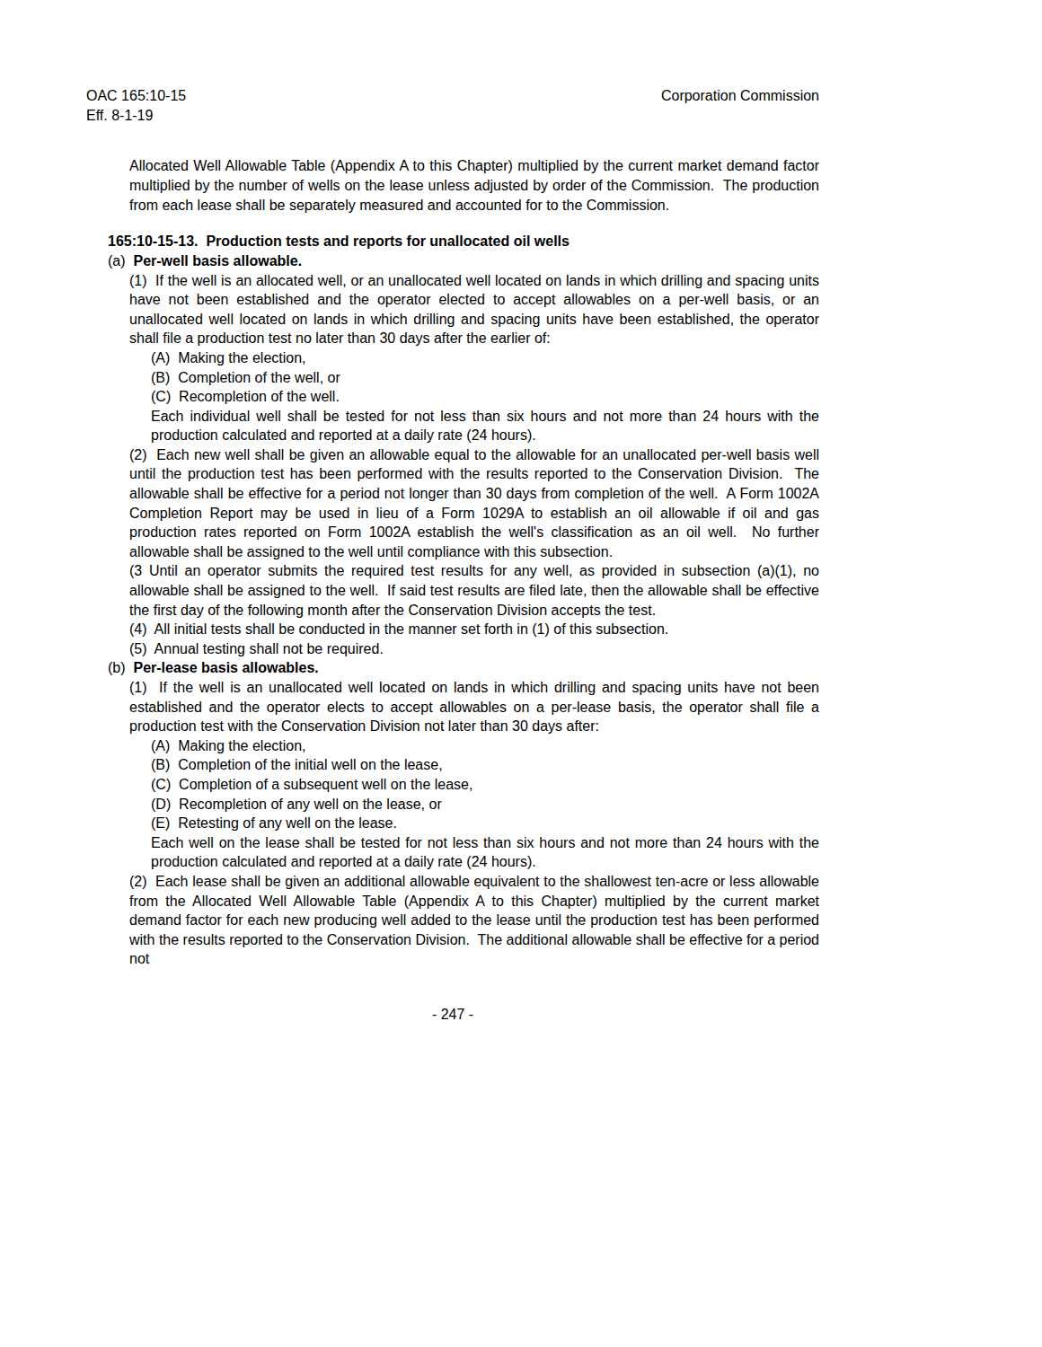OAC 165:10-15
Eff. 8-1-19
Corporation Commission
Allocated Well Allowable Table (Appendix A to this Chapter) multiplied by the current market demand factor multiplied by the number of wells on the lease unless adjusted by order of the Commission. The production from each lease shall be separately measured and accounted for to the Commission.
165:10-15-13. Production tests and reports for unallocated oil wells
(a) Per-well basis allowable.
(1) If the well is an allocated well, or an unallocated well located on lands in which drilling and spacing units have not been established and the operator elected to accept allowables on a per-well basis, or an unallocated well located on lands in which drilling and spacing units have been established, the operator shall file a production test no later than 30 days after the earlier of:
(A) Making the election,
(B) Completion of the well, or
(C) Recompletion of the well.
Each individual well shall be tested for not less than six hours and not more than 24 hours with the production calculated and reported at a daily rate (24 hours).
(2) Each new well shall be given an allowable equal to the allowable for an unallocated per-well basis well until the production test has been performed with the results reported to the Conservation Division. The allowable shall be effective for a period not longer than 30 days from completion of the well. A Form 1002A Completion Report may be used in lieu of a Form 1029A to establish an oil allowable if oil and gas production rates reported on Form 1002A establish the well's classification as an oil well. No further allowable shall be assigned to the well until compliance with this subsection.
(3 Until an operator submits the required test results for any well, as provided in subsection (a)(1), no allowable shall be assigned to the well. If said test results are filed late, then the allowable shall be effective the first day of the following month after the Conservation Division accepts the test.
(4) All initial tests shall be conducted in the manner set forth in (1) of this subsection.
(5) Annual testing shall not be required.
(b) Per-lease basis allowables.
(1) If the well is an unallocated well located on lands in which drilling and spacing units have not been established and the operator elects to accept allowables on a per-lease basis, the operator shall file a production test with the Conservation Division not later than 30 days after:
(A) Making the election,
(B) Completion of the initial well on the lease,
(C) Completion of a subsequent well on the lease,
(D) Recompletion of any well on the lease, or
(E) Retesting of any well on the lease.
Each well on the lease shall be tested for not less than six hours and not more than 24 hours with the production calculated and reported at a daily rate (24 hours).
(2) Each lease shall be given an additional allowable equivalent to the shallowest ten-acre or less allowable from the Allocated Well Allowable Table (Appendix A to this Chapter) multiplied by the current market demand factor for each new producing well added to the lease until the production test has been performed with the results reported to the Conservation Division. The additional allowable shall be effective for a period not
- 247 -